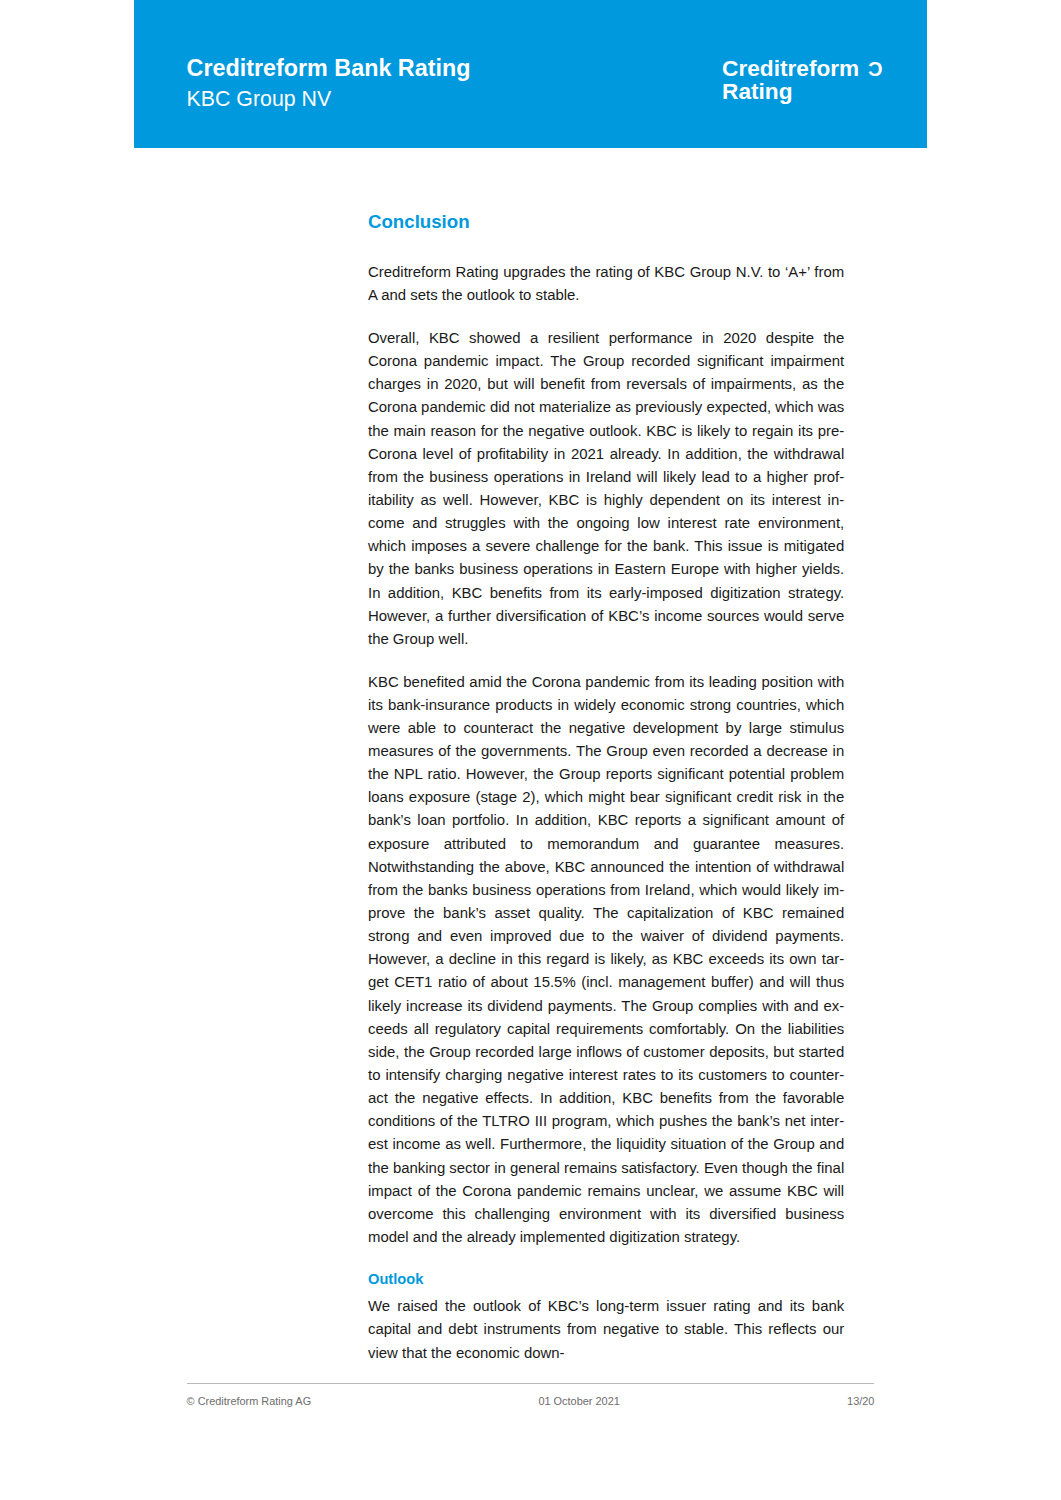Creditreform Bank Rating
KBC Group NV
Creditreform C
Rating
Conclusion
Creditreform Rating upgrades the rating of KBC Group N.V. to ‘A+’ from A and sets the outlook to stable.
Overall, KBC showed a resilient performance in 2020 despite the Corona pandemic impact. The Group recorded significant impairment charges in 2020, but will benefit from reversals of impairments, as the Corona pandemic did not materialize as previously expected, which was the main reason for the negative outlook. KBC is likely to regain its pre-Corona level of profitability in 2021 already. In addition, the withdrawal from the business operations in Ireland will likely lead to a higher profitability as well. However, KBC is highly dependent on its interest income and struggles with the ongoing low interest rate environment, which imposes a severe challenge for the bank. This issue is mitigated by the banks business operations in Eastern Europe with higher yields. In addition, KBC benefits from its early-imposed digitization strategy. However, a further diversification of KBC’s income sources would serve the Group well.
KBC benefited amid the Corona pandemic from its leading position with its bank-insurance products in widely economic strong countries, which were able to counteract the negative development by large stimulus measures of the governments. The Group even recorded a decrease in the NPL ratio. However, the Group reports significant potential problem loans exposure (stage 2), which might bear significant credit risk in the bank’s loan portfolio. In addition, KBC reports a significant amount of exposure attributed to memorandum and guarantee measures. Notwithstanding the above, KBC announced the intention of withdrawal from the banks business operations from Ireland, which would likely improve the bank’s asset quality. The capitalization of KBC remained strong and even improved due to the waiver of dividend payments. However, a decline in this regard is likely, as KBC exceeds its own target CET1 ratio of about 15.5% (incl. management buffer) and will thus likely increase its dividend payments. The Group complies with and exceeds all regulatory capital requirements comfortably. On the liabilities side, the Group recorded large inflows of customer deposits, but started to intensify charging negative interest rates to its customers to counteract the negative effects. In addition, KBC benefits from the favorable conditions of the TLTRO III program, which pushes the bank’s net interest income as well. Furthermore, the liquidity situation of the Group and the banking sector in general remains satisfactory. Even though the final impact of the Corona pandemic remains unclear, we assume KBC will overcome this challenging environment with its diversified business model and the already implemented digitization strategy.
Outlook
We raised the outlook of KBC’s long-term issuer rating and its bank capital and debt instruments from negative to stable. This reflects our view that the economic down-
© Creditreform Rating AG
01 October 2021
13/20